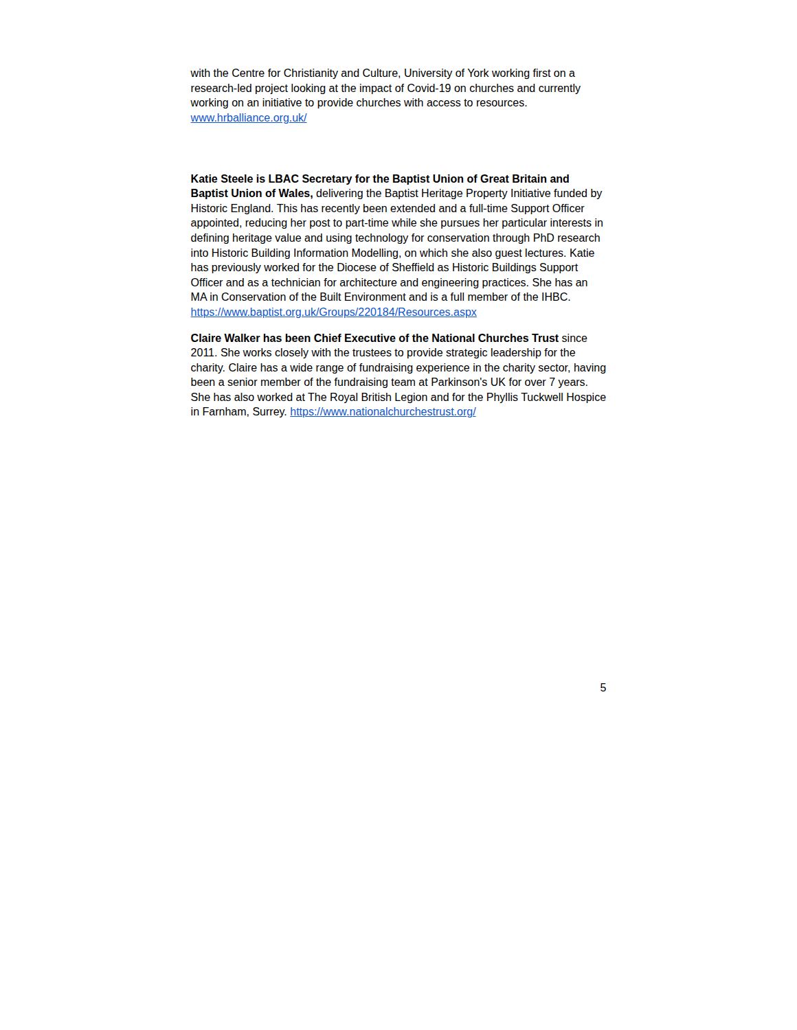with the Centre for Christianity and Culture, University of York working first on a research-led project looking at the impact of Covid-19 on churches and currently working on an initiative to provide churches with access to resources. www.hrballiance.org.uk/
Katie Steele is LBAC Secretary for the Baptist Union of Great Britain and Baptist Union of Wales, delivering the Baptist Heritage Property Initiative funded by Historic England. This has recently been extended and a full-time Support Officer appointed, reducing her post to part-time while she pursues her particular interests in defining heritage value and using technology for conservation through PhD research into Historic Building Information Modelling, on which she also guest lectures. Katie has previously worked for the Diocese of Sheffield as Historic Buildings Support Officer and as a technician for architecture and engineering practices. She has an MA in Conservation of the Built Environment and is a full member of the IHBC. https://www.baptist.org.uk/Groups/220184/Resources.aspx
Claire Walker has been Chief Executive of the National Churches Trust since 2011. She works closely with the trustees to provide strategic leadership for the charity. Claire has a wide range of fundraising experience in the charity sector, having been a senior member of the fundraising team at Parkinson's UK for over 7 years. She has also worked at The Royal British Legion and for the Phyllis Tuckwell Hospice in Farnham, Surrey. https://www.nationalchurchestrust.org/
5